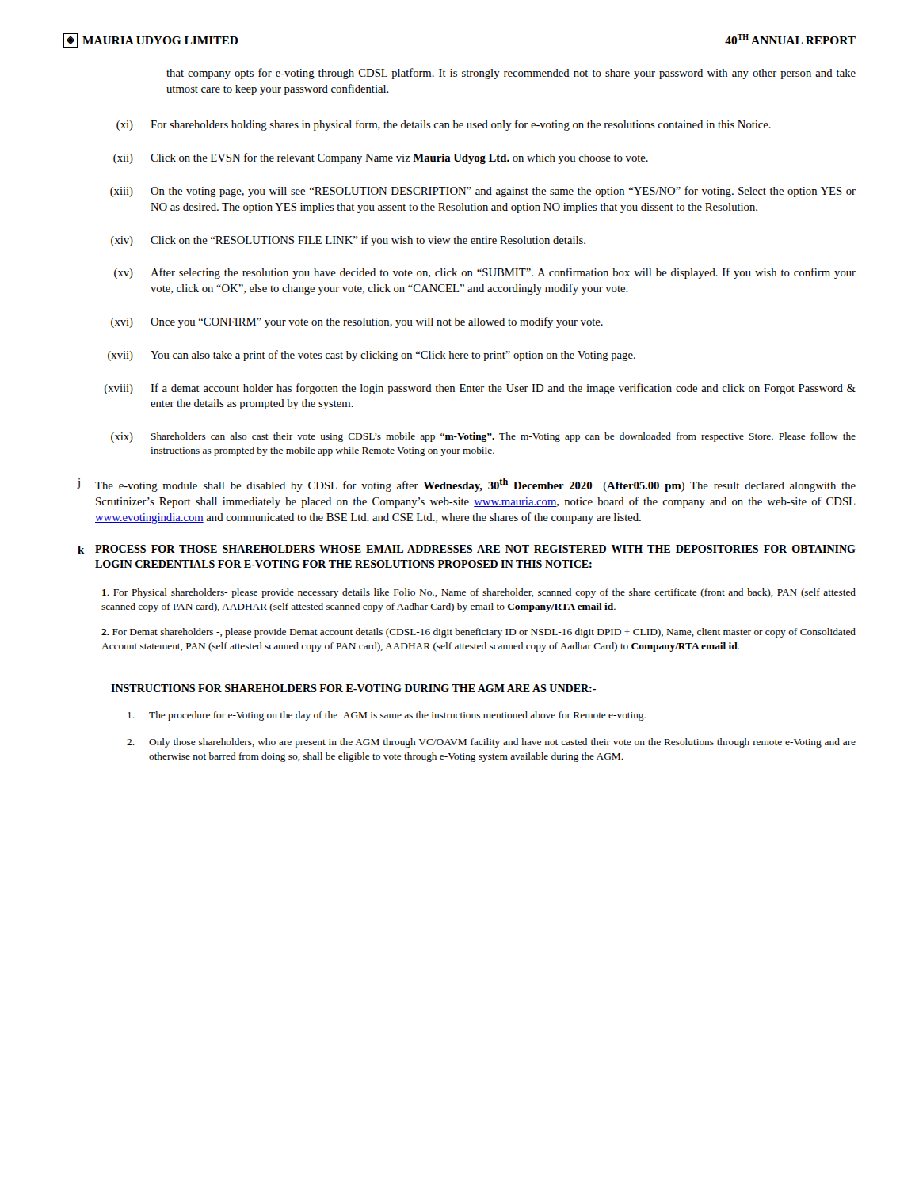MAURIA UDYOG LIMITED
40TH ANNUAL REPORT
that company opts for e-voting through CDSL platform. It is strongly recommended not to share your password with any other person and take utmost care to keep your password confidential.
(xi) For shareholders holding shares in physical form, the details can be used only for e-voting on the resolutions contained in this Notice.
(xii) Click on the EVSN for the relevant Company Name viz Mauria Udyog Ltd. on which you choose to vote.
(xiii) On the voting page, you will see “RESOLUTION DESCRIPTION” and against the same the option “YES/NO” for voting. Select the option YES or NO as desired. The option YES implies that you assent to the Resolution and option NO implies that you dissent to the Resolution.
(xiv) Click on the “RESOLUTIONS FILE LINK” if you wish to view the entire Resolution details.
(xv) After selecting the resolution you have decided to vote on, click on “SUBMIT”. A confirmation box will be displayed. If you wish to confirm your vote, click on “OK”, else to change your vote, click on “CANCEL” and accordingly modify your vote.
(xvi) Once you “CONFIRM” your vote on the resolution, you will not be allowed to modify your vote.
(xvii) You can also take a print of the votes cast by clicking on “Click here to print” option on the Voting page.
(xviii) If a demat account holder has forgotten the login password then Enter the User ID and the image verification code and click on Forgot Password & enter the details as prompted by the system.
(xix) Shareholders can also cast their vote using CDSL’s mobile app “m-Voting”. The m-Voting app can be downloaded from respective Store. Please follow the instructions as prompted by the mobile app while Remote Voting on your mobile.
j The e-voting module shall be disabled by CDSL for voting after Wednesday, 30th December 2020 (After05.00 pm) The result declared alongwith the Scrutinizer’s Report shall immediately be placed on the Company’s web-site www.mauria.com, notice board of the company and on the web-site of CDSL www.evotingindia.com and communicated to the BSE Ltd. and CSE Ltd., where the shares of the company are listed.
k
PROCESS FOR THOSE SHAREHOLDERS WHOSE EMAIL ADDRESSES ARE NOT REGISTERED WITH THE DEPOSITORIES FOR OBTAINING LOGIN CREDENTIALS FOR E-VOTING FOR THE RESOLUTIONS PROPOSED IN THIS NOTICE:
1. For Physical shareholders- please provide necessary details like Folio No., Name of shareholder, scanned copy of the share certificate (front and back), PAN (self attested scanned copy of PAN card), AADHAR (self attested scanned copy of Aadhar Card) by email to Company/RTA email id.
2. For Demat shareholders -, please provide Demat account details (CDSL-16 digit beneficiary ID or NSDL-16 digit DPID + CLID), Name, client master or copy of Consolidated Account statement, PAN (self attested scanned copy of PAN card), AADHAR (self attested scanned copy of Aadhar Card) to Company/RTA email id.
INSTRUCTIONS FOR SHAREHOLDERS FOR E-VOTING DURING THE AGM ARE AS UNDER:-
1. The procedure for e-Voting on the day of the AGM is same as the instructions mentioned above for Remote e-voting.
2. Only those shareholders, who are present in the AGM through VC/OAVM facility and have not casted their vote on the Resolutions through remote e-Voting and are otherwise not barred from doing so, shall be eligible to vote through e-Voting system available during the AGM.